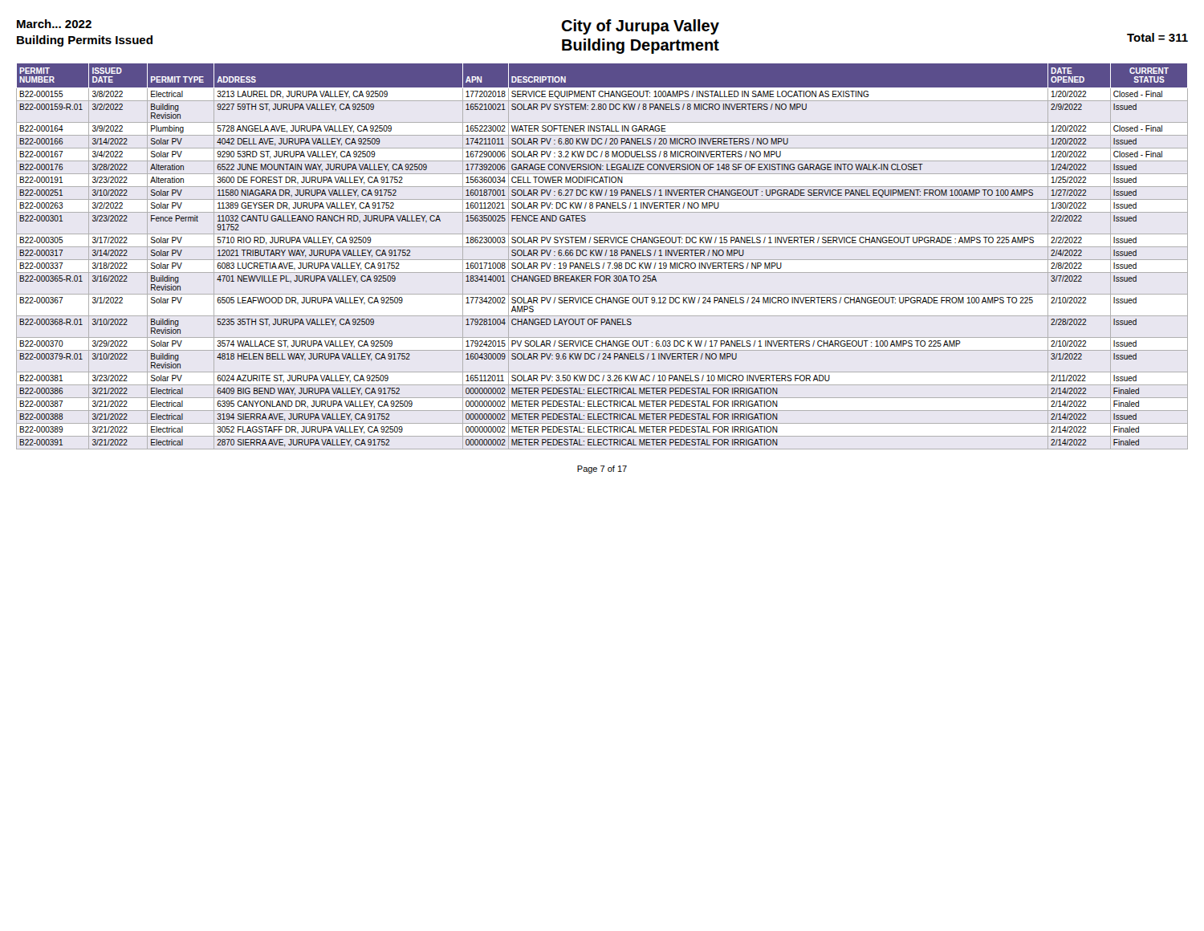March... 2022
Building Permits Issued
City of Jurupa Valley
Building Department
Total = 311
| PERMIT NUMBER | ISSUED DATE | PERMIT TYPE | ADDRESS | APN | DESCRIPTION | DATE OPENED | CURRENT STATUS |
| --- | --- | --- | --- | --- | --- | --- | --- |
| B22-000155 | 3/8/2022 | Electrical | 3213 LAUREL DR, JURUPA VALLEY, CA 92509 | 177202018 | SERVICE EQUIPMENT CHANGEOUT: 100AMPS / INSTALLED IN SAME LOCATION AS EXISTING | 1/20/2022 | Closed - Final |
| B22-000159-R.01 | 3/2/2022 | Building Revision | 9227 59TH ST, JURUPA VALLEY, CA 92509 | 165210021 | SOLAR PV SYSTEM: 2.80 DC KW / 8 PANELS / 8 MICRO INVERTERS / NO MPU | 2/9/2022 | Issued |
| B22-000164 | 3/9/2022 | Plumbing | 5728 ANGELA AVE, JURUPA VALLEY, CA 92509 | 165223002 | WATER SOFTENER INSTALL IN GARAGE | 1/20/2022 | Closed - Final |
| B22-000166 | 3/14/2022 | Solar PV | 4042 DELL AVE, JURUPA VALLEY, CA 92509 | 174211011 | SOLAR PV : 6.80 KW DC / 20 PANELS / 20 MICRO INVERETERS / NO MPU | 1/20/2022 | Issued |
| B22-000167 | 3/4/2022 | Solar PV | 9290 53RD ST, JURUPA VALLEY, CA 92509 | 167290006 | SOLAR PV : 3.2 KW DC / 8 MODUELSS / 8 MICROINVERTERS / NO MPU | 1/20/2022 | Closed - Final |
| B22-000176 | 3/28/2022 | Alteration | 6522 JUNE MOUNTAIN WAY, JURUPA VALLEY, CA 92509 | 177392006 | GARAGE CONVERSION: LEGALIZE CONVERSION OF 148 SF OF EXISTING GARAGE INTO WALK-IN CLOSET | 1/24/2022 | Issued |
| B22-000191 | 3/23/2022 | Alteration | 3600 DE FOREST DR, JURUPA VALLEY, CA 91752 | 156360034 | CELL TOWER MODIFICATION | 1/25/2022 | Issued |
| B22-000251 | 3/10/2022 | Solar PV | 11580 NIAGARA DR, JURUPA VALLEY, CA 91752 | 160187001 | SOLAR PV : 6.27 DC KW / 19 PANELS / 1 INVERTER CHANGEOUT : UPGRADE SERVICE PANEL EQUIPMENT: FROM 100AMP TO 100 AMPS | 1/27/2022 | Issued |
| B22-000263 | 3/2/2022 | Solar PV | 11389 GEYSER DR, JURUPA VALLEY, CA 91752 | 160112021 | SOLAR PV: DC KW / 8 PANELS / 1 INVERTER / NO MPU | 1/30/2022 | Issued |
| B22-000301 | 3/23/2022 | Fence Permit | 11032 CANTU GALLEANO RANCH RD, JURUPA VALLEY, CA 91752 | 156350025 | FENCE AND GATES | 2/2/2022 | Issued |
| B22-000305 | 3/17/2022 | Solar PV | 5710 RIO RD, JURUPA VALLEY, CA 92509 | 186230003 | SOLAR PV SYSTEM / SERVICE CHANGEOUT: DC KW / 15 PANELS / 1 INVERTER / SERVICE CHANGEOUT UPGRADE : AMPS TO 225 AMPS | 2/2/2022 | Issued |
| B22-000317 | 3/14/2022 | Solar PV | 12021 TRIBUTARY WAY, JURUPA VALLEY, CA 91752 | | SOLAR PV : 6.66 DC KW / 18 PANELS / 1 INVERTER / NO MPU | 2/4/2022 | Issued |
| B22-000337 | 3/18/2022 | Solar PV | 6083 LUCRETIA AVE, JURUPA VALLEY, CA 91752 | 160171008 | SOLAR PV : 19 PANELS / 7.98 DC KW / 19 MICRO INVERTERS / NP MPU | 2/8/2022 | Issued |
| B22-000365-R.01 | 3/16/2022 | Building Revision | 4701 NEWVILLE PL, JURUPA VALLEY, CA 92509 | 183414001 | CHANGED BREAKER FOR 30A TO 25A | 3/7/2022 | Issued |
| B22-000367 | 3/1/2022 | Solar PV | 6505 LEAFWOOD DR, JURUPA VALLEY, CA 92509 | 177342002 | SOLAR PV / SERVICE CHANGE OUT 9.12 DC KW / 24 PANELS / 24 MICRO INVERTERS / CHANGEOUT: UPGRADE FROM 100 AMPS TO 225 AMPS | 2/10/2022 | Issued |
| B22-000368-R.01 | 3/10/2022 | Building Revision | 5235 35TH ST, JURUPA VALLEY, CA 92509 | 179281004 | CHANGED LAYOUT OF PANELS | 2/28/2022 | Issued |
| B22-000370 | 3/29/2022 | Solar PV | 3574 WALLACE ST, JURUPA VALLEY, CA 92509 | 179242015 | PV SOLAR / SERVICE CHANGE OUT : 6.03 DC K W / 17 PANELS / 1 INVERTERS / CHARGEOUT : 100 AMPS TO 225 AMP | 2/10/2022 | Issued |
| B22-000379-R.01 | 3/10/2022 | Building Revision | 4818 HELEN BELL WAY, JURUPA VALLEY, CA 91752 | 160430009 | SOLAR PV: 9.6 KW DC / 24 PANELS / 1 INVERTER / NO MPU | 3/1/2022 | Issued |
| B22-000381 | 3/23/2022 | Solar PV | 6024 AZURITE ST, JURUPA VALLEY, CA 92509 | 165112011 | SOLAR PV: 3.50 KW DC / 3.26 KW AC / 10 PANELS / 10 MICRO INVERTERS FOR ADU | 2/11/2022 | Issued |
| B22-000386 | 3/21/2022 | Electrical | 6409 BIG BEND WAY, JURUPA VALLEY, CA 91752 | 000000002 | METER PEDESTAL: ELECTRICAL METER PEDESTAL FOR IRRIGATION | 2/14/2022 | Finaled |
| B22-000387 | 3/21/2022 | Electrical | 6395 CANYONLAND DR, JURUPA VALLEY, CA 92509 | 000000002 | METER PEDESTAL: ELECTRICAL METER PEDESTAL FOR IRRIGATION | 2/14/2022 | Finaled |
| B22-000388 | 3/21/2022 | Electrical | 3194 SIERRA AVE, JURUPA VALLEY, CA 91752 | 000000002 | METER PEDESTAL: ELECTRICAL METER PEDESTAL FOR IRRIGATION | 2/14/2022 | Issued |
| B22-000389 | 3/21/2022 | Electrical | 3052 FLAGSTAFF DR, JURUPA VALLEY, CA 92509 | 000000002 | METER PEDESTAL: ELECTRICAL METER PEDESTAL FOR IRRIGATION | 2/14/2022 | Finaled |
| B22-000391 | 3/21/2022 | Electrical | 2870 SIERRA AVE, JURUPA VALLEY, CA 91752 | 000000002 | METER PEDESTAL: ELECTRICAL METER PEDESTAL FOR IRRIGATION | 2/14/2022 | Finaled |
Page 7 of 17